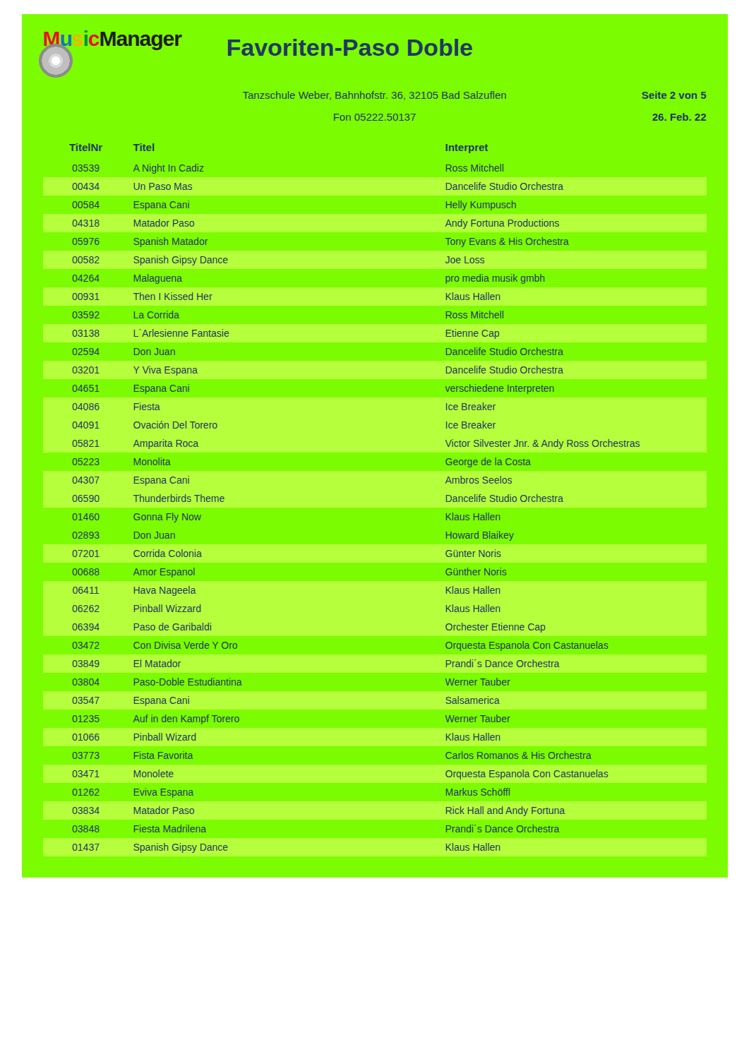MusicManager
Favoriten-Paso Doble
Tanzschule Weber, Bahnhofstr. 36, 32105 Bad Salzuflen Seite 2 von 5
Fon 05222.50137 26. Feb. 22
| TitelNr | Titel | Interpret |
| --- | --- | --- |
| 03539 | A Night In Cadiz | Ross Mitchell |
| 00434 | Un Paso Mas | Dancelife Studio Orchestra |
| 00584 | Espana Cani | Helly Kumpusch |
| 04318 | Matador Paso | Andy Fortuna Productions |
| 05976 | Spanish Matador | Tony Evans & His Orchestra |
| 00582 | Spanish Gipsy Dance | Joe Loss |
| 04264 | Malaguena | pro media musik gmbh |
| 00931 | Then I Kissed Her | Klaus Hallen |
| 03592 | La Corrida | Ross Mitchell |
| 03138 | L`Arlesienne Fantasie | Etienne Cap |
| 02594 | Don Juan | Dancelife Studio Orchestra |
| 03201 | Y Viva Espana | Dancelife Studio Orchestra |
| 04651 | Espana Cani | verschiedene Interpreten |
| 04086 | Fiesta | Ice Breaker |
| 04091 | Ovación Del Torero | Ice Breaker |
| 05821 | Amparita Roca | Victor Silvester Jnr. & Andy Ross Orchestras |
| 05223 | Monolita | George de la Costa |
| 04307 | Espana Cani | Ambros Seelos |
| 06590 | Thunderbirds Theme | Dancelife Studio Orchestra |
| 01460 | Gonna Fly Now | Klaus Hallen |
| 02893 | Don Juan | Howard Blaikey |
| 07201 | Corrida Colonia | Günter Noris |
| 00688 | Amor Espanol | Günther Noris |
| 06411 | Hava Nageela | Klaus Hallen |
| 06262 | Pinball Wizzard | Klaus Hallen |
| 06394 | Paso de Garibaldi | Orchester Etienne Cap |
| 03472 | Con Divisa Verde Y Oro | Orquesta Espanola Con Castanuelas |
| 03849 | El Matador | Prandi´s Dance Orchestra |
| 03804 | Paso-Doble Estudiantina | Werner Tauber |
| 03547 | Espana Cani | Salsamerica |
| 01235 | Auf in den Kampf Torero | Werner Tauber |
| 01066 | Pinball Wizard | Klaus Hallen |
| 03773 | Fista Favorita | Carlos Romanos & His Orchestra |
| 03471 | Monolete | Orquesta Espanola Con Castanuelas |
| 01262 | Eviva Espana | Markus Schöffl |
| 03834 | Matador Paso | Rick Hall and Andy Fortuna |
| 03848 | Fiesta Madrilena | Prandi´s Dance Orchestra |
| 01437 | Spanish Gipsy Dance | Klaus Hallen |